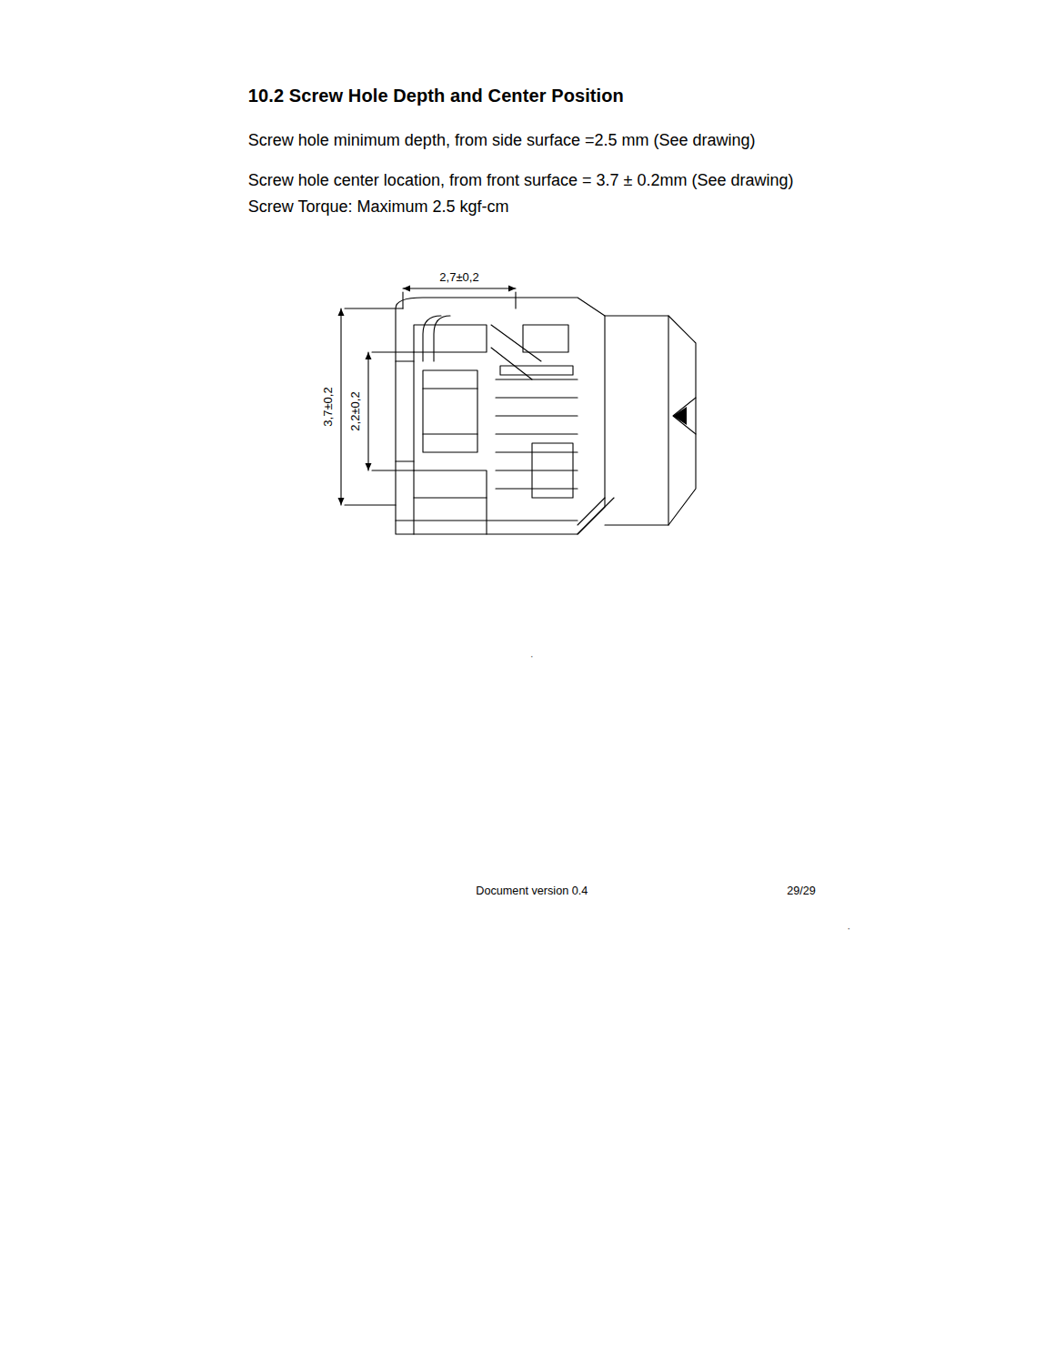10.2 Screw Hole Depth and Center Position
Screw hole minimum depth, from side surface =2.5 mm (See drawing)
Screw hole center location, from front surface = 3.7 ± 0.2mm (See drawing)
Screw Torque: Maximum 2.5 kgf-cm
2,7±0,2 3,7±0,2 2,2±0,2
·
Document version 0.4 29/29
·